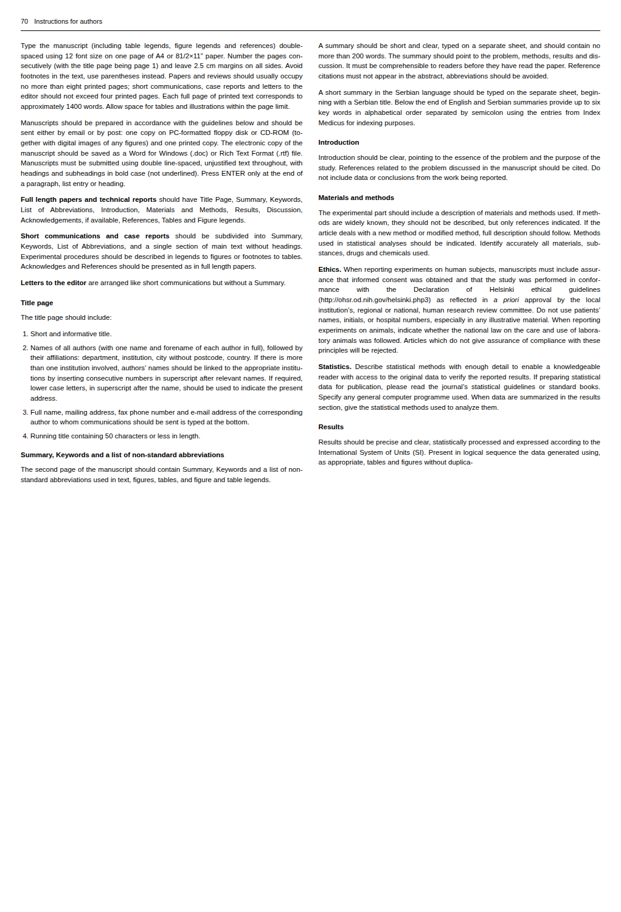70 Instructions for authors
Type the manuscript (including table legends, figure legends and references) double-spaced using 12 font size on one page of A4 or 81/2×11” paper. Number the pages consecutively (with the title page being page 1) and leave 2.5 cm margins on all sides. Avoid footnotes in the text, use parentheses instead. Papers and reviews should usually occupy no more than eight printed pages; short communications, case reports and letters to the editor should not exceed four printed pages. Each full page of printed text corresponds to approximately 1400 words. Allow space for tables and illustrations within the page limit.
Manuscripts should be prepared in accordance with the guidelines below and should be sent either by email or by post: one copy on PC-formatted floppy disk or CD-ROM (together with digital images of any figures) and one printed copy. The electronic copy of the manuscript should be saved as a Word for Windows (.doc) or Rich Text Format (.rtf) file. Manuscripts must be submitted using double line-spaced, unjustified text throughout, with headings and subheadings in bold case (not underlined). Press ENTER only at the end of a paragraph, list entry or heading.
Full length papers and technical reports should have Title Page, Summary, Keywords, List of Abbreviations, Introduction, Materials and Methods, Results, Discussion, Acknowledgements, if available, References, Tables and Figure legends.
Short communications and case reports should be subdivided into Summary, Keywords, List of Abbreviations, and a single section of main text without headings. Experimental procedures should be described in legends to figures or footnotes to tables. Acknowledges and References should be presented as in full length papers.
Letters to the editor are arranged like short communications but without a Summary.
Title page
The title page should include:
Short and informative title.
Names of all authors (with one name and forename of each author in full), followed by their affiliations: department, institution, city without postcode, country. If there is more than one institution involved, authors’ names should be linked to the appropriate institutions by inserting consecutive numbers in superscript after relevant names. If required, lower case letters, in superscript after the name, should be used to indicate the present address.
Full name, mailing address, fax phone number and e-mail address of the corresponding author to whom communications should be sent is typed at the bottom.
Running title containing 50 characters or less in length.
Summary, Keywords and a list of non-standard abbreviations
The second page of the manuscript should contain Summary, Keywords and a list of non-standard abbreviations used in text, figures, tables, and figure and table legends.
A summary should be short and clear, typed on a separate sheet, and should contain no more than 200 words. The summary should point to the problem, methods, results and discussion. It must be comprehensible to readers before they have read the paper. Reference citations must not appear in the abstract, abbreviations should be avoided.
A short summary in the Serbian language should be typed on the separate sheet, beginning with a Serbian title. Below the end of English and Serbian summaries provide up to six key words in alphabetical order separated by semicolon using the entries from Index Medicus for indexing purposes.
Introduction
Introduction should be clear, pointing to the essence of the problem and the purpose of the study. References related to the problem discussed in the manuscript should be cited. Do not include data or conclusions from the work being reported.
Materials and methods
The experimental part should include a description of materials and methods used. If methods are widely known, they should not be described, but only references indicated. If the article deals with a new method or modified method, full description should follow. Methods used in statistical analyses should be indicated. Identify accurately all materials, substances, drugs and chemicals used.
Ethics. When reporting experiments on human subjects, manuscripts must include assurance that informed consent was obtained and that the study was performed in conformance with the Declaration of Helsinki ethical guidelines (http://ohsr.od.nih.gov/helsinki.php3) as reflected in a priori approval by the local institution’s, regional or national, human research review committee. Do not use patients’ names, initials, or hospital numbers, especially in any illustrative material. When reporting experiments on animals, indicate whether the national law on the care and use of laboratory animals was followed. Articles which do not give assurance of compliance with these principles will be rejected.
Statistics. Describe statistical methods with enough detail to enable a knowledgeable reader with access to the original data to verify the reported results. If preparing statistical data for publication, please read the journal’s statistical guidelines or standard books. Specify any general computer programme used. When data are summarized in the results section, give the statistical methods used to analyze them.
Results
Results should be precise and clear, statistically processed and expressed according to the International System of Units (SI). Present in logical sequence the data generated using, as appropriate, tables and figures without duplica-